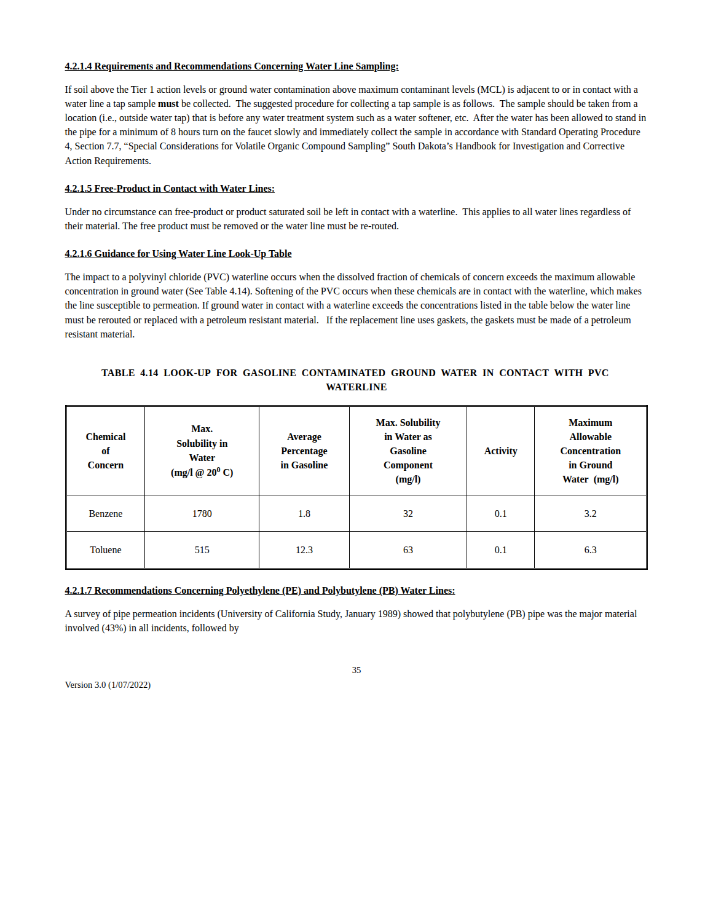4.2.1.4 Requirements and Recommendations Concerning Water Line Sampling:
If soil above the Tier 1 action levels or ground water contamination above maximum contaminant levels (MCL) is adjacent to or in contact with a water line a tap sample must be collected. The suggested procedure for collecting a tap sample is as follows. The sample should be taken from a location (i.e., outside water tap) that is before any water treatment system such as a water softener, etc. After the water has been allowed to stand in the pipe for a minimum of 8 hours turn on the faucet slowly and immediately collect the sample in accordance with Standard Operating Procedure 4, Section 7.7, “Special Considerations for Volatile Organic Compound Sampling” South Dakota’s Handbook for Investigation and Corrective Action Requirements.
4.2.1.5 Free-Product in Contact with Water Lines:
Under no circumstance can free-product or product saturated soil be left in contact with a waterline. This applies to all water lines regardless of their material. The free product must be removed or the water line must be re-routed.
4.2.1.6 Guidance for Using Water Line Look-Up Table
The impact to a polyvinyl chloride (PVC) waterline occurs when the dissolved fraction of chemicals of concern exceeds the maximum allowable concentration in ground water (See Table 4.14). Softening of the PVC occurs when these chemicals are in contact with the waterline, which makes the line susceptible to permeation. If ground water in contact with a waterline exceeds the concentrations listed in the table below the water line must be rerouted or replaced with a petroleum resistant material. If the replacement line uses gaskets, the gaskets must be made of a petroleum resistant material.
TABLE 4.14 LOOK-UP FOR GASOLINE CONTAMINATED GROUND WATER IN CONTACT WITH PVC WATERLINE
| Chemical of Concern | Max. Solubility in Water (mg/l @ 20 0 C) | Average Percentage in Gasoline | Max. Solubility in Water as Gasoline Component (mg/l) | Activity | Maximum Allowable Concentration in Ground Water (mg/l) |
| --- | --- | --- | --- | --- | --- |
| Benzene | 1780 | 1.8 | 32 | 0.1 | 3.2 |
| Toluene | 515 | 12.3 | 63 | 0.1 | 6.3 |
4.2.1.7 Recommendations Concerning Polyethylene (PE) and Polybutylene (PB) Water Lines:
A survey of pipe permeation incidents (University of California Study, January 1989) showed that polybutylene (PB) pipe was the major material involved (43%) in all incidents, followed by
35
Version 3.0 (1/07/2022)